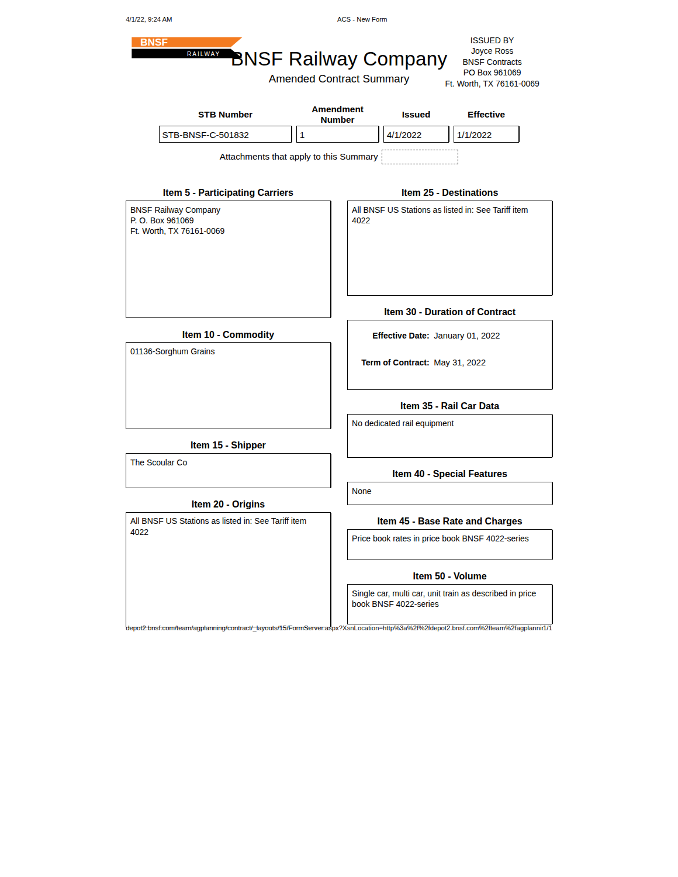4/1/22, 9:24 AM
ACS - New Form
BNSF RAILWAY
ISSUED BY
Joyce Ross
BNSF Contracts
PO Box 961069
Ft. Worth, TX 76161-0069
BNSF Railway Company
Amended Contract Summary
| STB Number | Amendment Number | Issued | Effective |
| --- | --- | --- | --- |
| STB-BNSF-C-501832 | 1 | 4/1/2022 | 1/1/2022 |
Attachments that apply to this Summary
Item 5 - Participating Carriers
BNSF Railway Company
P. O. Box 961069
Ft. Worth, TX 76161-0069
Item 10 - Commodity
01136-Sorghum Grains
Item 15 - Shipper
The Scoular Co
Item 20 - Origins
All BNSF US Stations as listed in: See Tariff item 4022
Item 25 - Destinations
All BNSF US Stations as listed in: See Tariff item 4022
Item 30 - Duration of Contract
Effective Date:
January 01, 2022
Term of Contract:
May 31, 2022
Item 35 - Rail Car Data
No dedicated rail equipment
Item 40 - Special Features
None
Item 45 - Base Rate and Charges
Price book rates in price book BNSF 4022-series
Item 50 - Volume
Single car, multi car, unit train as described in price book BNSF 4022-series
depot2.bnsf.com/team/agplanning/contract/_layouts/15/FormServer.aspx?XsnLocation=http%3a%2f%2fdepot2.bnsf.com%2fteam%2fagplanning%2fc…
1/1